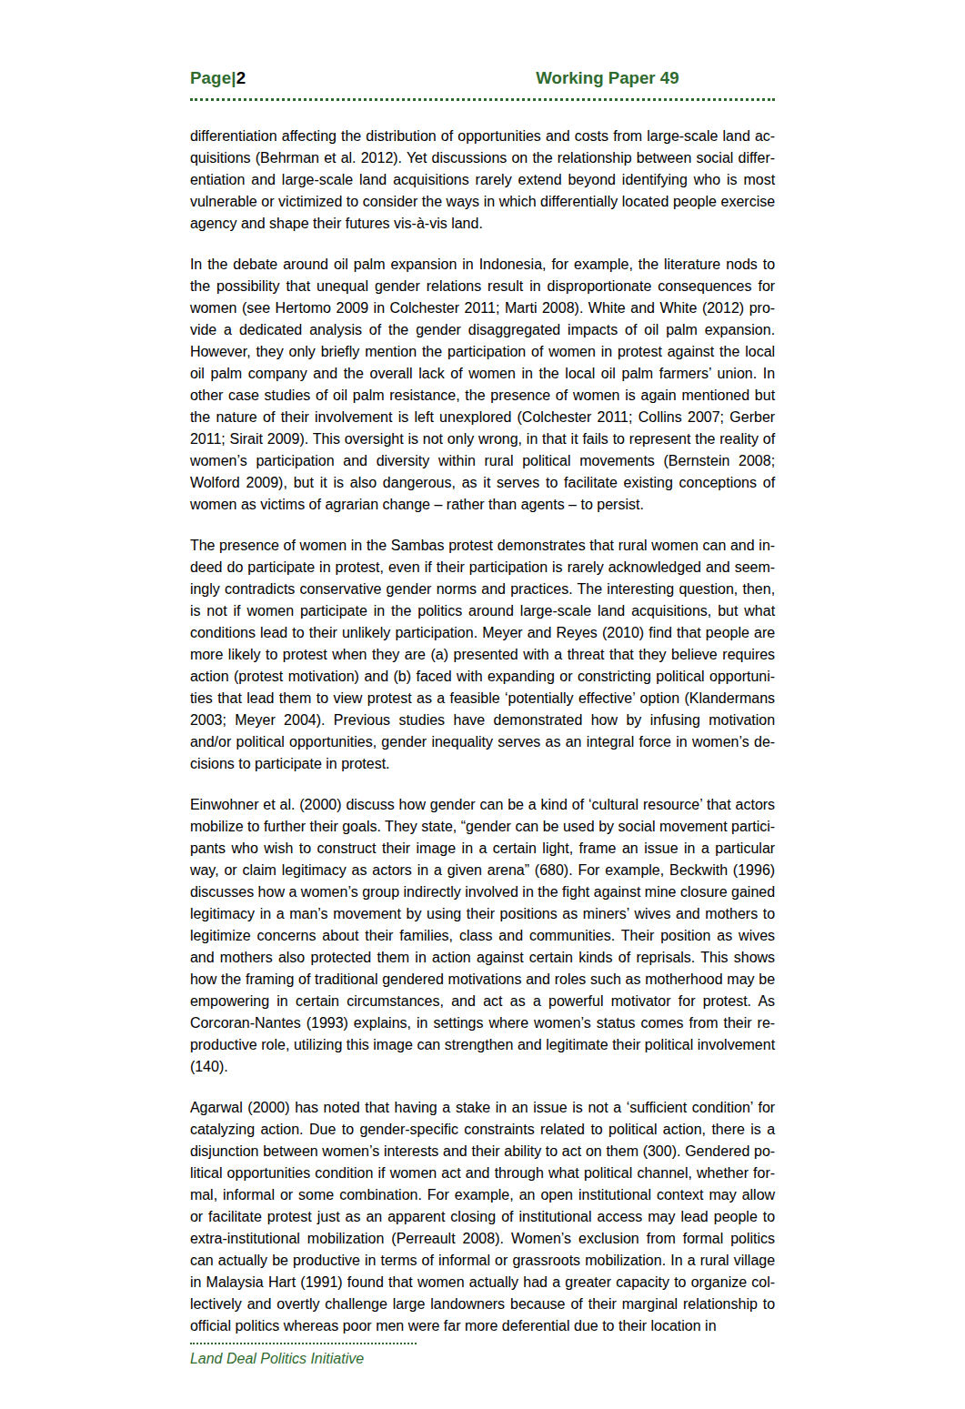Page|2
Working Paper 49
differentiation affecting the distribution of opportunities and costs from large-scale land acquisitions (Behrman et al. 2012). Yet discussions on the relationship between social differentiation and large-scale land acquisitions rarely extend beyond identifying who is most vulnerable or victimized to consider the ways in which differentially located people exercise agency and shape their futures vis-à-vis land.
In the debate around oil palm expansion in Indonesia, for example, the literature nods to the possibility that unequal gender relations result in disproportionate consequences for women (see Hertomo 2009 in Colchester 2011; Marti 2008). White and White (2012) provide a dedicated analysis of the gender disaggregated impacts of oil palm expansion. However, they only briefly mention the participation of women in protest against the local oil palm company and the overall lack of women in the local oil palm farmers’ union. In other case studies of oil palm resistance, the presence of women is again mentioned but the nature of their involvement is left unexplored (Colchester 2011; Collins 2007; Gerber 2011; Sirait 2009). This oversight is not only wrong, in that it fails to represent the reality of women’s participation and diversity within rural political movements (Bernstein 2008; Wolford 2009), but it is also dangerous, as it serves to facilitate existing conceptions of women as victims of agrarian change – rather than agents – to persist.
The presence of women in the Sambas protest demonstrates that rural women can and indeed do participate in protest, even if their participation is rarely acknowledged and seemingly contradicts conservative gender norms and practices. The interesting question, then, is not if women participate in the politics around large-scale land acquisitions, but what conditions lead to their unlikely participation. Meyer and Reyes (2010) find that people are more likely to protest when they are (a) presented with a threat that they believe requires action (protest motivation) and (b) faced with expanding or constricting political opportunities that lead them to view protest as a feasible ‘potentially effective’ option (Klandermans 2003; Meyer 2004). Previous studies have demonstrated how by infusing motivation and/or political opportunities, gender inequality serves as an integral force in women’s decisions to participate in protest.
Einwohner et al. (2000) discuss how gender can be a kind of ‘cultural resource’ that actors mobilize to further their goals. They state, “gender can be used by social movement participants who wish to construct their image in a certain light, frame an issue in a particular way, or claim legitimacy as actors in a given arena” (680). For example, Beckwith (1996) discusses how a women’s group indirectly involved in the fight against mine closure gained legitimacy in a man’s movement by using their positions as miners’ wives and mothers to legitimize concerns about their families, class and communities. Their position as wives and mothers also protected them in action against certain kinds of reprisals. This shows how the framing of traditional gendered motivations and roles such as motherhood may be empowering in certain circumstances, and act as a powerful motivator for protest. As Corcoran-Nantes (1993) explains, in settings where women’s status comes from their reproductive role, utilizing this image can strengthen and legitimate their political involvement (140).
Agarwal (2000) has noted that having a stake in an issue is not a ‘sufficient condition’ for catalyzing action. Due to gender-specific constraints related to political action, there is a disjunction between women’s interests and their ability to act on them (300). Gendered political opportunities condition if women act and through what political channel, whether formal, informal or some combination. For example, an open institutional context may allow or facilitate protest just as an apparent closing of institutional access may lead people to extra-institutional mobilization (Perreault 2008). Women’s exclusion from formal politics can actually be productive in terms of informal or grassroots mobilization. In a rural village in Malaysia Hart (1991) found that women actually had a greater capacity to organize collectively and overtly challenge large landowners because of their marginal relationship to official politics whereas poor men were far more deferential due to their location in
Land Deal Politics Initiative